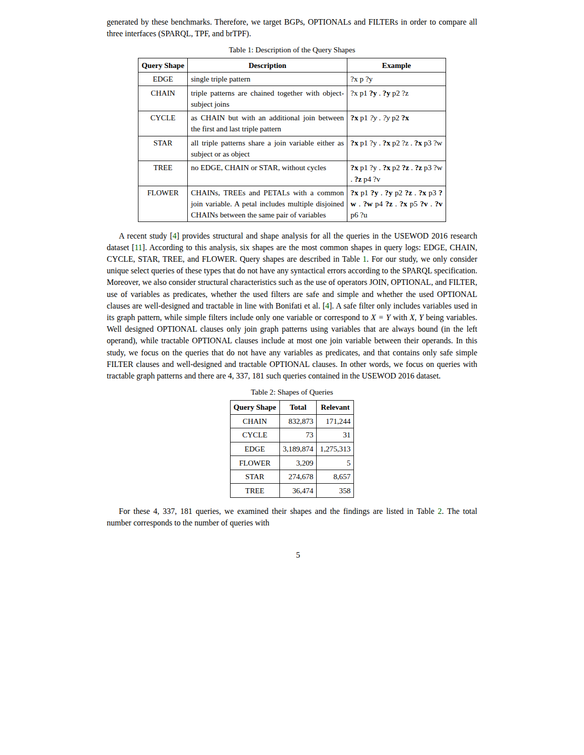generated by these benchmarks. Therefore, we target BGPs, OPTIONALs and FILTERs in order to compare all three interfaces (SPARQL, TPF, and brTPF).
Table 1: Description of the Query Shapes
| Query Shape | Description | Example |
| --- | --- | --- |
| EDGE | single triple pattern | ?x p ?y |
| CHAIN | triple patterns are chained together with object-subject joins | ?x p1 ?y . ?y p2 ?z |
| CYCLE | as CHAIN but with an additional join between the first and last triple pattern | ?x p1 ?y . ?y p2 ?x |
| STAR | all triple patterns share a join variable either as subject or as object | ?x p1 ?y . ?x p2 ?z . ?x p3 ?w |
| TREE | no EDGE, CHAIN or STAR, without cycles | ?x p1 ?y . ?x p2 ?z . ?z p3 ?w . ?z p4 ?v |
| FLOWER | CHAINs, TREEs and PETALs with a common join variable. A petal includes multiple disjoined CHAINs between the same pair of variables | ?x p1 ?y . ?y p2 ?z . ?x p3 ?w . ?w p4 ?z . ?x p5 ?v . ?v p6 ?u |
A recent study [4] provides structural and shape analysis for all the queries in the USEWOD 2016 research dataset [11]. According to this analysis, six shapes are the most common shapes in query logs: EDGE, CHAIN, CYCLE, STAR, TREE, and FLOWER. Query shapes are described in Table 1. For our study, we only consider unique select queries of these types that do not have any syntactical errors according to the SPARQL specification. Moreover, we also consider structural characteristics such as the use of operators JOIN, OPTIONAL, and FILTER, use of variables as predicates, whether the used filters are safe and simple and whether the used OPTIONAL clauses are well-designed and tractable in line with Bonifati et al. [4]. A safe filter only includes variables used in its graph pattern, while simple filters include only one variable or correspond to X = Y with X, Y being variables. Well designed OPTIONAL clauses only join graph patterns using variables that are always bound (in the left operand), while tractable OPTIONAL clauses include at most one join variable between their operands. In this study, we focus on the queries that do not have any variables as predicates, and that contains only safe simple FILTER clauses and well-designed and tractable OPTIONAL clauses. In other words, we focus on queries with tractable graph patterns and there are 4, 337, 181 such queries contained in the USEWOD 2016 dataset.
Table 2: Shapes of Queries
| Query Shape | Total | Relevant |
| --- | --- | --- |
| CHAIN | 832,873 | 171,244 |
| CYCLE | 73 | 31 |
| EDGE | 3,189,874 | 1,275,313 |
| FLOWER | 3,209 | 5 |
| STAR | 274,678 | 8,657 |
| TREE | 36,474 | 358 |
For these 4, 337, 181 queries, we examined their shapes and the findings are listed in Table 2. The total number corresponds to the number of queries with
5